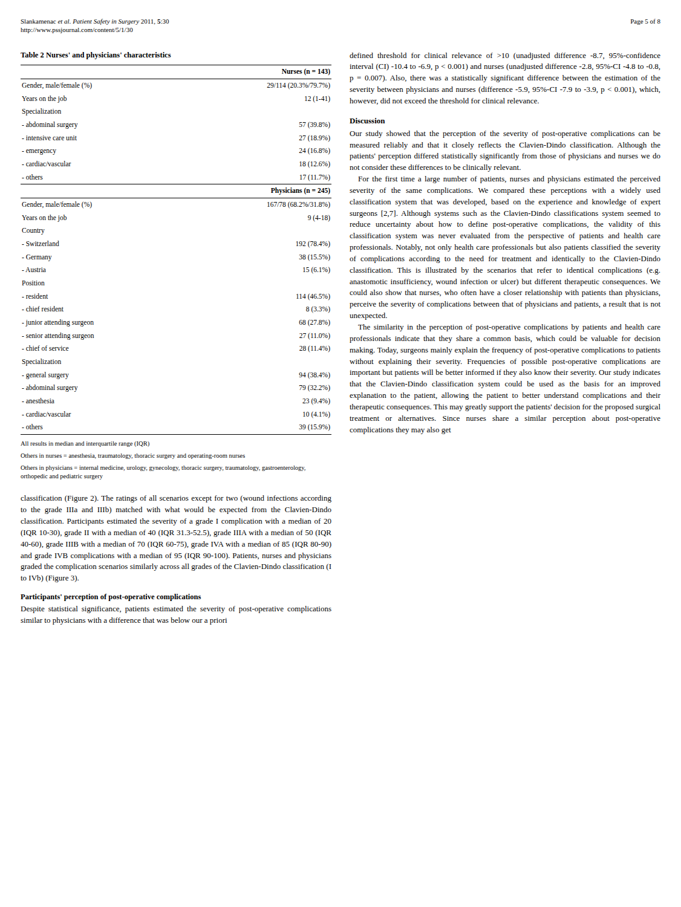Slankamenac et al. Patient Safety in Surgery 2011, 5:30
http://www.pssjournal.com/content/5/1/30
Page 5 of 8
Table 2 Nurses' and physicians' characteristics
| | Nurses (n = 143) |
| --- | --- |
| Gender, male/female (%) | 29/114 (20.3%/79.7%) |
| Years on the job | 12 (1-41) |
| Specialization | |
| - abdominal surgery | 57 (39.8%) |
| - intensive care unit | 27 (18.9%) |
| - emergency | 24 (16.8%) |
| - cardiac/vascular | 18 (12.6%) |
| - others | 17 (11.7%) |
| | Physicians (n = 245) |
| Gender, male/female (%) | 167/78 (68.2%/31.8%) |
| Years on the job | 9 (4-18) |
| Country | |
| - Switzerland | 192 (78.4%) |
| - Germany | 38 (15.5%) |
| - Austria | 15 (6.1%) |
| Position | |
| - resident | 114 (46.5%) |
| - chief resident | 8 (3.3%) |
| - junior attending surgeon | 68 (27.8%) |
| - senior attending surgeon | 27 (11.0%) |
| - chief of service | 28 (11.4%) |
| Specialization | |
| - general surgery | 94 (38.4%) |
| - abdominal surgery | 79 (32.2%) |
| - anesthesia | 23 (9.4%) |
| - cardiac/vascular | 10 (4.1%) |
| - others | 39 (15.9%) |
All results in median and interquartile range (IQR)
Others in nurses = anesthesia, traumatology, thoracic surgery and operating-room nurses
Others in physicians = internal medicine, urology, gynecology, thoracic surgery, traumatology, gastroenterology, orthopedic and pediatric surgery
classification (Figure 2). The ratings of all scenarios except for two (wound infections according to the grade IIIa and IIIb) matched with what would be expected from the Clavien-Dindo classification. Participants estimated the severity of a grade I complication with a median of 20 (IQR 10-30), grade II with a median of 40 (IQR 31.3-52.5), grade IIIA with a median of 50 (IQR 40-60), grade IIIB with a median of 70 (IQR 60-75), grade IVA with a median of 85 (IQR 80-90) and grade IVB complications with a median of 95 (IQR 90-100). Patients, nurses and physicians graded the complication scenarios similarly across all grades of the Clavien-Dindo classification (I to IVb) (Figure 3).
Participants' perception of post-operative complications
Despite statistical significance, patients estimated the severity of post-operative complications similar to physicians with a difference that was below our a priori
defined threshold for clinical relevance of >10 (unadjusted difference -8.7, 95%-confidence interval (CI) -10.4 to -6.9, p < 0.001) and nurses (unadjusted difference -2.8, 95%-CI -4.8 to -0.8, p = 0.007). Also, there was a statistically significant difference between the estimation of the severity between physicians and nurses (difference -5.9, 95%-CI -7.9 to -3.9, p < 0.001), which, however, did not exceed the threshold for clinical relevance.
Discussion
Our study showed that the perception of the severity of post-operative complications can be measured reliably and that it closely reflects the Clavien-Dindo classification. Although the patients' perception differed statistically significantly from those of physicians and nurses we do not consider these differences to be clinically relevant.
For the first time a large number of patients, nurses and physicians estimated the perceived severity of the same complications. We compared these perceptions with a widely used classification system that was developed, based on the experience and knowledge of expert surgeons [2,7]. Although systems such as the Clavien-Dindo classifications system seemed to reduce uncertainty about how to define post-operative complications, the validity of this classification system was never evaluated from the perspective of patients and health care professionals. Notably, not only health care professionals but also patients classified the severity of complications according to the need for treatment and identically to the Clavien-Dindo classification. This is illustrated by the scenarios that refer to identical complications (e.g. anastomotic insufficiency, wound infection or ulcer) but different therapeutic consequences. We could also show that nurses, who often have a closer relationship with patients than physicians, perceive the severity of complications between that of physicians and patients, a result that is not unexpected.
The similarity in the perception of post-operative complications by patients and health care professionals indicate that they share a common basis, which could be valuable for decision making. Today, surgeons mainly explain the frequency of post-operative complications to patients without explaining their severity. Frequencies of possible post-operative complications are important but patients will be better informed if they also know their severity. Our study indicates that the Clavien-Dindo classification system could be used as the basis for an improved explanation to the patient, allowing the patient to better understand complications and their therapeutic consequences. This may greatly support the patients' decision for the proposed surgical treatment or alternatives. Since nurses share a similar perception about post-operative complications they may also get